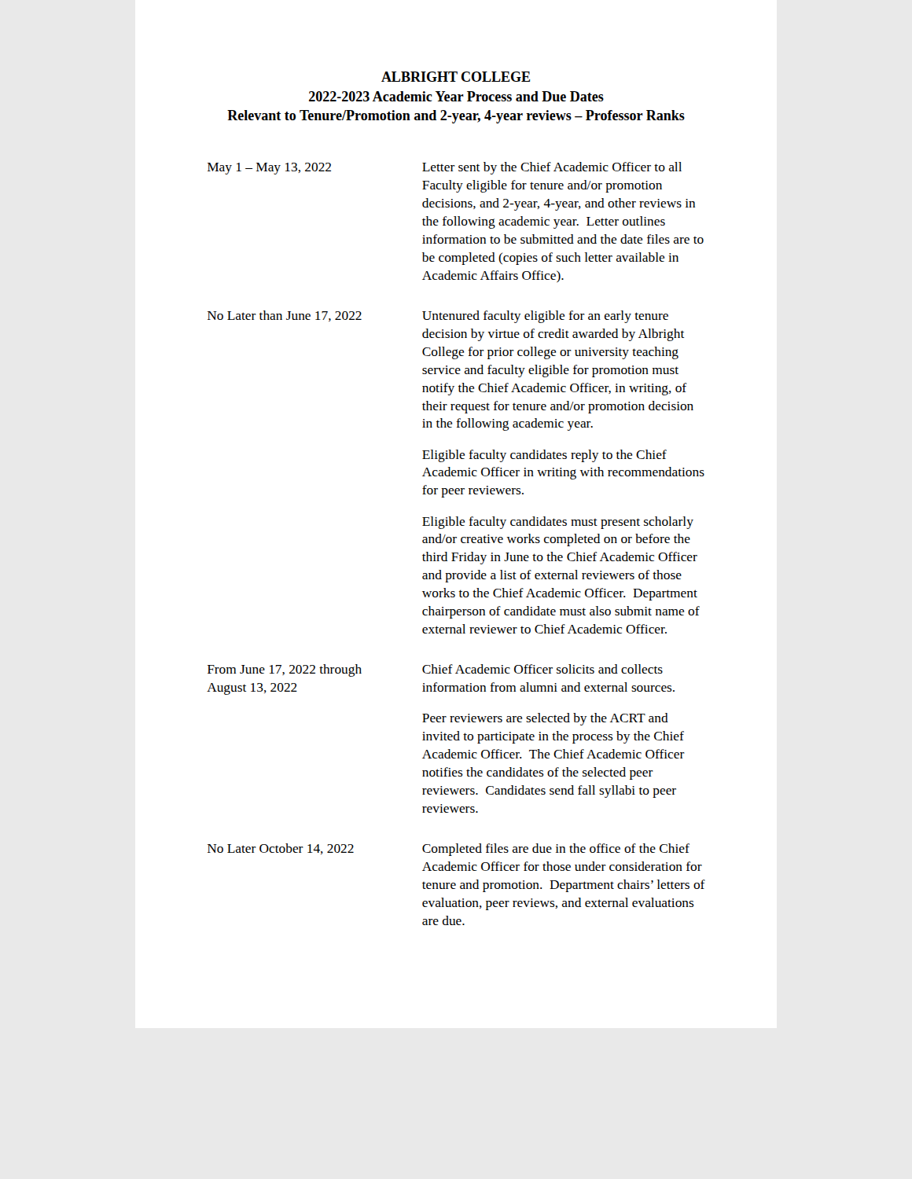ALBRIGHT COLLEGE
2022-2023 Academic Year Process and Due Dates
Relevant to Tenure/Promotion and 2-year, 4-year reviews – Professor Ranks
| May 1 – May 13, 2022 | Letter sent by the Chief Academic Officer to all Faculty eligible for tenure and/or promotion decisions, and 2-year, 4-year, and other reviews in the following academic year. Letter outlines information to be submitted and the date files are to be completed (copies of such letter available in Academic Affairs Office). |
| No Later than June 17, 2022 | Untenured faculty eligible for an early tenure decision by virtue of credit awarded by Albright College for prior college or university teaching service and faculty eligible for promotion must notify the Chief Academic Officer, in writing, of their request for tenure and/or promotion decision in the following academic year. Eligible faculty candidates reply to the Chief Academic Officer in writing with recommendations for peer reviewers. Eligible faculty candidates must present scholarly and/or creative works completed on or before the third Friday in June to the Chief Academic Officer and provide a list of external reviewers of those works to the Chief Academic Officer. Department chairperson of candidate must also submit name of external reviewer to Chief Academic Officer. |
| From June 17, 2022 through August 13, 2022 | Chief Academic Officer solicits and collects information from alumni and external sources. Peer reviewers are selected by the ACRT and invited to participate in the process by the Chief Academic Officer. The Chief Academic Officer notifies the candidates of the selected peer reviewers. Candidates send fall syllabi to peer reviewers. |
| No Later October 14, 2022 | Completed files are due in the office of the Chief Academic Officer for those under consideration for tenure and promotion. Department chairs’ letters of evaluation, peer reviews, and external evaluations are due. |